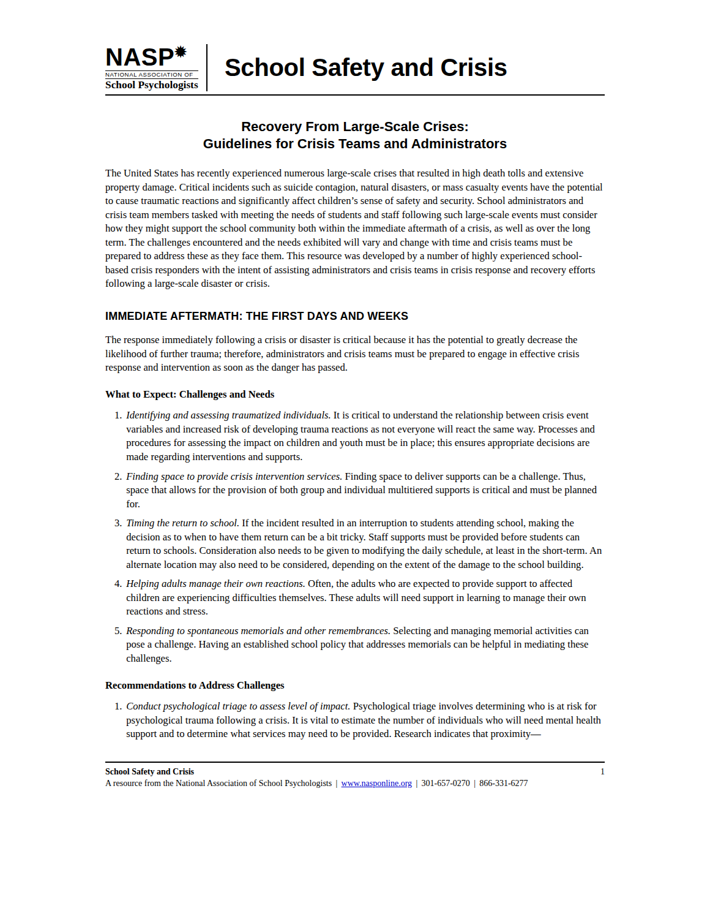NASP✹
National Association of
School Psychologists
School Safety and Crisis
Recovery From Large-Scale Crises:
Guidelines for Crisis Teams and Administrators
The United States has recently experienced numerous large-scale crises that resulted in high death tolls and extensive property damage. Critical incidents such as suicide contagion, natural disasters, or mass casualty events have the potential to cause traumatic reactions and significantly affect children’s sense of safety and security. School administrators and crisis team members tasked with meeting the needs of students and staff following such large-scale events must consider how they might support the school community both within the immediate aftermath of a crisis, as well as over the long term. The challenges encountered and the needs exhibited will vary and change with time and crisis teams must be prepared to address these as they face them. This resource was developed by a number of highly experienced school-based crisis responders with the intent of assisting administrators and crisis teams in crisis response and recovery efforts following a large-scale disaster or crisis.
IMMEDIATE AFTERMATH: THE FIRST DAYS AND WEEKS
The response immediately following a crisis or disaster is critical because it has the potential to greatly decrease the likelihood of further trauma; therefore, administrators and crisis teams must be prepared to engage in effective crisis response and intervention as soon as the danger has passed.
What to Expect: Challenges and Needs
Identifying and assessing traumatized individuals. It is critical to understand the relationship between crisis event variables and increased risk of developing trauma reactions as not everyone will react the same way. Processes and procedures for assessing the impact on children and youth must be in place; this ensures appropriate decisions are made regarding interventions and supports.
Finding space to provide crisis intervention services. Finding space to deliver supports can be a challenge. Thus, space that allows for the provision of both group and individual multitiered supports is critical and must be planned for.
Timing the return to school. If the incident resulted in an interruption to students attending school, making the decision as to when to have them return can be a bit tricky. Staff supports must be provided before students can return to schools. Consideration also needs to be given to modifying the daily schedule, at least in the short-term. An alternate location may also need to be considered, depending on the extent of the damage to the school building.
Helping adults manage their own reactions. Often, the adults who are expected to provide support to affected children are experiencing difficulties themselves. These adults will need support in learning to manage their own reactions and stress.
Responding to spontaneous memorials and other remembrances. Selecting and managing memorial activities can pose a challenge. Having an established school policy that addresses memorials can be helpful in mediating these challenges.
Recommendations to Address Challenges
Conduct psychological triage to assess level of impact. Psychological triage involves determining who is at risk for psychological trauma following a crisis. It is vital to estimate the number of individuals who will need mental health support and to determine what services may need to be provided. Research indicates that proximity—
School Safety and Crisis 1
A resource from the National Association of School Psychologists|www.nasponline.org|301-657-0270|866-331-6277